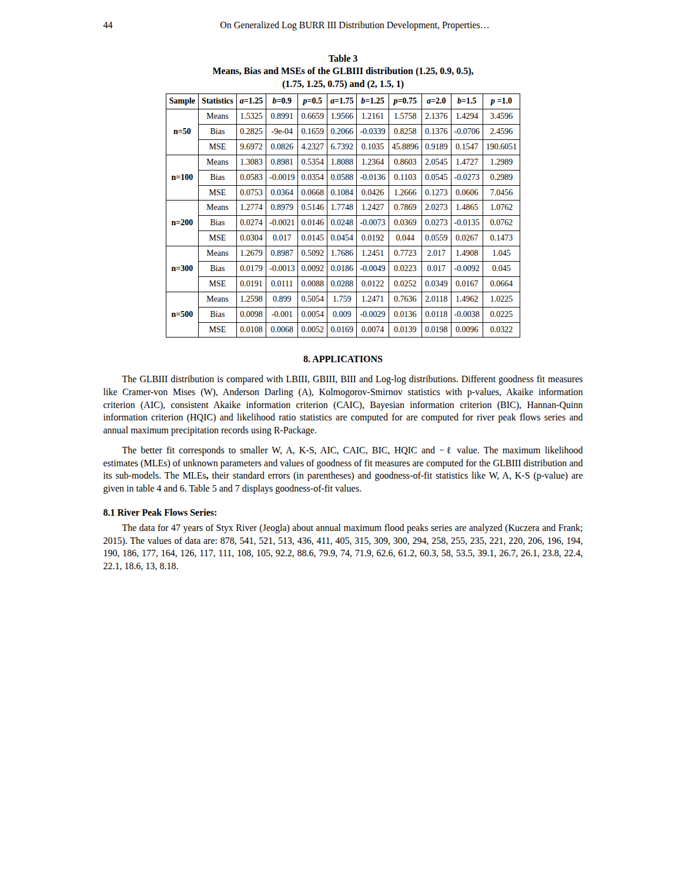44 On Generalized Log BURR III Distribution Development, Properties…
Table 3 Means, Bias and MSEs of the GLBIII distribution (1.25, 0.9, 0.5), (1.75, 1.25, 0.75) and (2, 1.5, 1)
| Sample | Statistics | a =1.25 | b =0.9 | p =0.5 | a =1.75 | b =1.25 | p =0.75 | a =2.0 | b =1.5 | p =1.0 |
| --- | --- | --- | --- | --- | --- | --- | --- | --- | --- | --- |
| n=50 | Means | 1.5325 | 0.8991 | 0.6659 | 1.9566 | 1.2161 | 1.5758 | 2.1376 | 1.4294 | 3.4596 |
| Bias | 0.2825 | -9e-04 | 0.1659 | 0.2066 | -0.0339 | 0.8258 | 0.1376 | -0.0706 | 2.4596 |
| MSE | 9.6972 | 0.0826 | 4.2327 | 6.7392 | 0.1035 | 45.8896 | 0.9189 | 0.1547 | 190.6051 |
| n=100 | Means | 1.3083 | 0.8981 | 0.5354 | 1.8088 | 1.2364 | 0.8603 | 2.0545 | 1.4727 | 1.2989 |
| Bias | 0.0583 | -0.0019 | 0.0354 | 0.0588 | -0.0136 | 0.1103 | 0.0545 | -0.0273 | 0.2989 |
| MSE | 0.0753 | 0.0364 | 0.0668 | 0.1084 | 0.0426 | 1.2666 | 0.1273 | 0.0606 | 7.0456 |
| n=200 | Means | 1.2774 | 0.8979 | 0.5146 | 1.7748 | 1.2427 | 0.7869 | 2.0273 | 1.4865 | 1.0762 |
| Bias | 0.0274 | -0.0021 | 0.0146 | 0.0248 | -0.0073 | 0.0369 | 0.0273 | -0.0135 | 0.0762 |
| MSE | 0.0304 | 0.017 | 0.0145 | 0.0454 | 0.0192 | 0.044 | 0.0559 | 0.0267 | 0.1473 |
| n=300 | Means | 1.2679 | 0.8987 | 0.5092 | 1.7686 | 1.2451 | 0.7723 | 2.017 | 1.4908 | 1.045 |
| Bias | 0.0179 | -0.0013 | 0.0092 | 0.0186 | -0.0049 | 0.0223 | 0.017 | -0.0092 | 0.045 |
| MSE | 0.0191 | 0.0111 | 0.0088 | 0.0288 | 0.0122 | 0.0252 | 0.0349 | 0.0167 | 0.0664 |
| n=500 | Means | 1.2598 | 0.899 | 0.5054 | 1.759 | 1.2471 | 0.7636 | 2.0118 | 1.4962 | 1.0225 |
| Bias | 0.0098 | -0.001 | 0.0054 | 0.009 | -0.0029 | 0.0136 | 0.0118 | -0.0038 | 0.0225 |
| MSE | 0.0108 | 0.0068 | 0.0052 | 0.0169 | 0.0074 | 0.0139 | 0.0198 | 0.0096 | 0.0322 |
8. APPLICATIONS
The GLBIII distribution is compared with LBIII, GBIII, BIII and Log-log distributions. Different goodness fit measures like Cramer-von Mises (W), Anderson Darling (A), Kolmogorov-Smirnov statistics with p-values, Akaike information criterion (AIC), consistent Akaike information criterion (CAIC), Bayesian information criterion (BIC), Hannan-Quinn information criterion (HQIC) and likelihood ratio statistics are computed for are computed for river peak flows series and annual maximum precipitation records using R-Package.
The better fit corresponds to smaller W, A, K-S, AIC, CAIC, BIC, HQIC and −ℓ value. The maximum likelihood estimates (MLEs) of unknown parameters and values of goodness of fit measures are computed for the GLBIII distribution and its sub-models. The MLEs, their standard errors (in parentheses) and goodness-of-fit statistics like W, A, K-S (p-value) are given in table 4 and 6. Table 5 and 7 displays goodness-of-fit values.
8.1 River Peak Flows Series:
The data for 47 years of Styx River (Jeogla) about annual maximum flood peaks series are analyzed (Kuczera and Frank; 2015). The values of data are: 878, 541, 521, 513, 436, 411, 405, 315, 309, 300, 294, 258, 255, 235, 221, 220, 206, 196, 194, 190, 186, 177, 164, 126, 117, 111, 108, 105, 92.2, 88.6, 79.9, 74, 71.9, 62.6, 61.2, 60.3, 58, 53.5, 39.1, 26.7, 26.1, 23.8, 22.4, 22.1, 18.6, 13, 8.18.